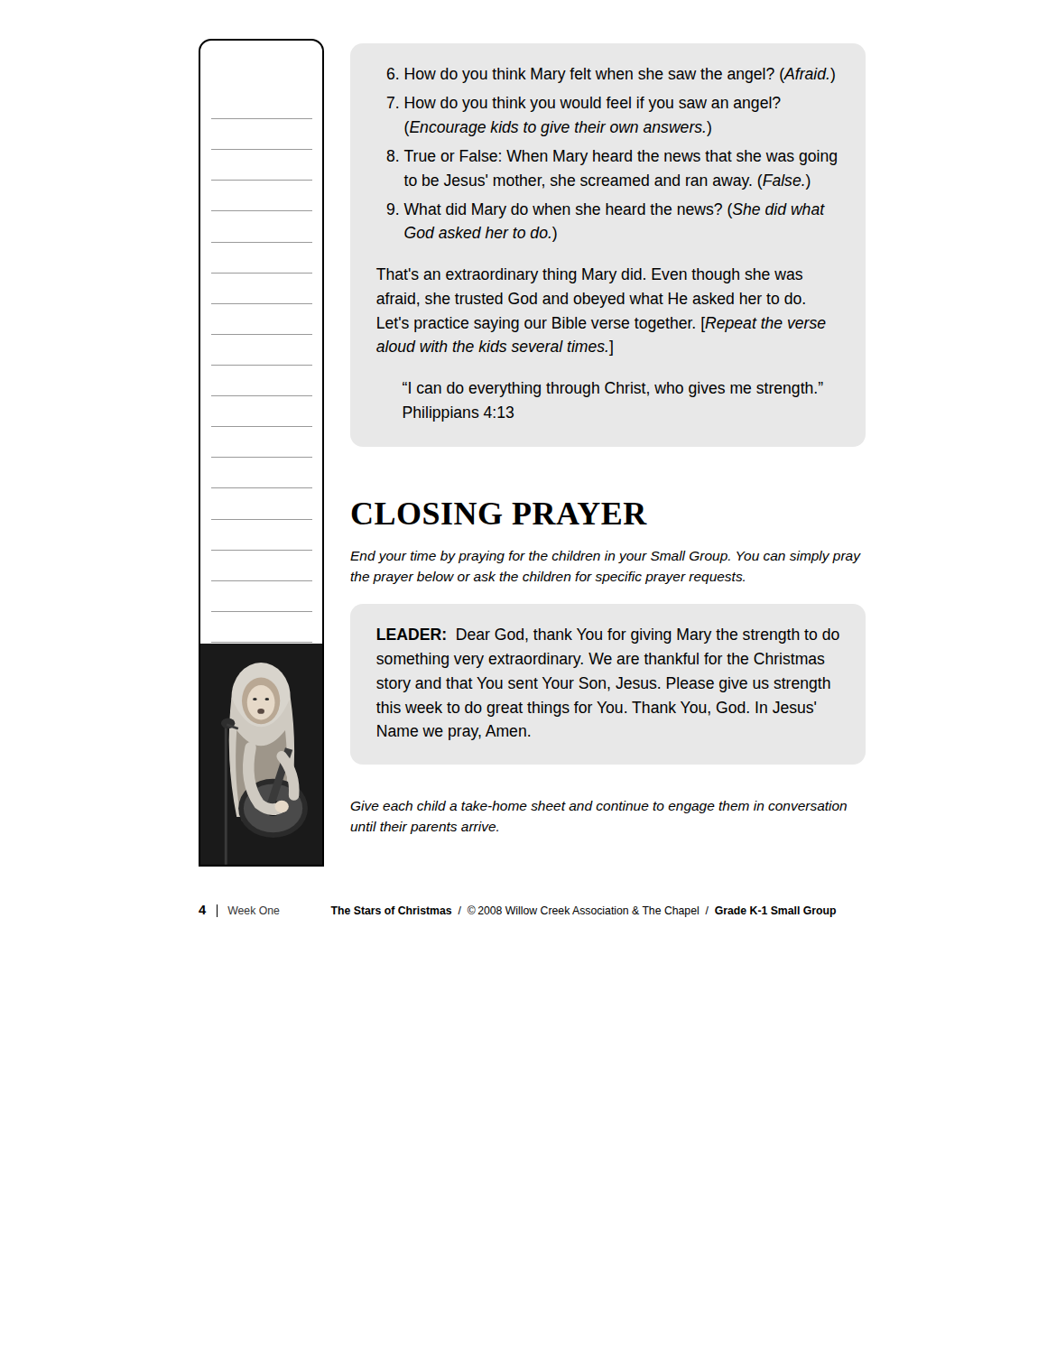How do you think Mary felt when she saw the angel? (Afraid.)
How do you think you would feel if you saw an angel? (Encourage kids to give their own answers.)
True or False: When Mary heard the news that she was going to be Jesus' mother, she screamed and ran away. (False.)
What did Mary do when she heard the news? (She did what God asked her to do.)
That's an extraordinary thing Mary did. Even though she was afraid, she trusted God and obeyed what He asked her to do. Let's practice saying our Bible verse together. [Repeat the verse aloud with the kids several times.]
“I can do everything through Christ, who gives me strength.”
Philippians 4:13
Closing Prayer
End your time by praying for the children in your Small Group. You can simply pray the prayer below or ask the children for specific prayer requests.
LEADER: Dear God, thank You for giving Mary the strength to do something very extraordinary. We are thankful for the Christmas story and that You sent Your Son, Jesus. Please give us strength this week to do great things for You. Thank You, God. In Jesus' Name we pray, Amen.
Give each child a take-home sheet and continue to engage them in conversation until their parents arrive.
4 Week One The Stars of Christmas / © 2008 Willow Creek Association & The Chapel / Grade K-1 Small Group